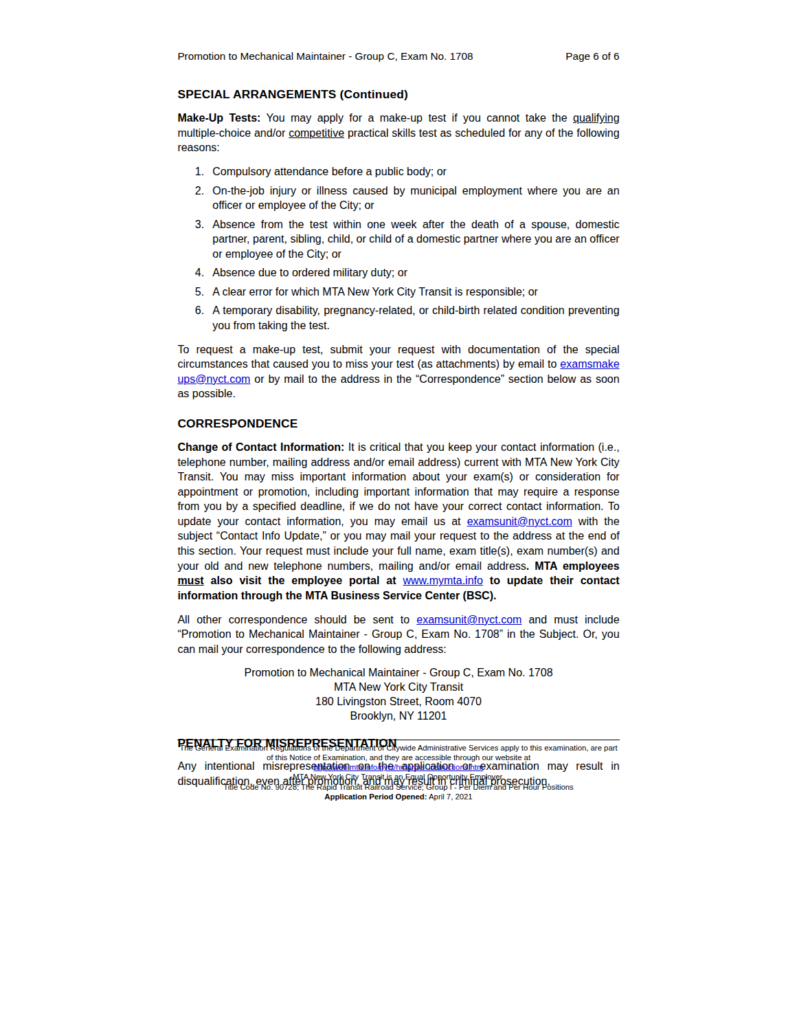Promotion to Mechanical Maintainer - Group C, Exam No. 1708 Page 6 of 6
SPECIAL ARRANGEMENTS (Continued)
Make-Up Tests: You may apply for a make-up test if you cannot take the qualifying multiple-choice and/or competitive practical skills test as scheduled for any of the following reasons:
Compulsory attendance before a public body; or
On-the-job injury or illness caused by municipal employment where you are an officer or employee of the City; or
Absence from the test within one week after the death of a spouse, domestic partner, parent, sibling, child, or child of a domestic partner where you are an officer or employee of the City; or
Absence due to ordered military duty; or
A clear error for which MTA New York City Transit is responsible; or
A temporary disability, pregnancy-related, or child-birth related condition preventing you from taking the test.
To request a make-up test, submit your request with documentation of the special circumstances that caused you to miss your test (as attachments) by email to examsmakeups@nyct.com or by mail to the address in the “Correspondence” section below as soon as possible.
CORRESPONDENCE
Change of Contact Information: It is critical that you keep your contact information (i.e., telephone number, mailing address and/or email address) current with MTA New York City Transit. You may miss important information about your exam(s) or consideration for appointment or promotion, including important information that may require a response from you by a specified deadline, if we do not have your correct contact information. To update your contact information, you may email us at examsunit@nyct.com with the subject “Contact Info Update,” or you may mail your request to the address at the end of this section. Your request must include your full name, exam title(s), exam number(s) and your old and new telephone numbers, mailing and/or email address. MTA employees must also visit the employee portal at www.mymta.info to update their contact information through the MTA Business Service Center (BSC).
All other correspondence should be sent to examsunit@nyct.com and must include “Promotion to Mechanical Maintainer - Group C, Exam No. 1708” in the Subject. Or, you can mail your correspondence to the following address:
Promotion to Mechanical Maintainer - Group C, Exam No. 1708
MTA New York City Transit
180 Livingston Street, Room 4070
Brooklyn, NY 11201
PENALTY FOR MISREPRESENTATION
Any intentional misrepresentation on the application or examination may result in disqualification, even after promotion, and may result in criminal prosecution.
The General Examination Regulations of the Department of Citywide Administrative Services apply to this examination, are part of this Notice of Examination, and they are accessible through our website at
http://web.mta.info/nyct/hr/forms_instructions.htm
MTA New York City Transit is an Equal Opportunity Employer.
Title Code No. 90728; The Rapid Transit Railroad Service; Group I - Per Diem and Per Hour Positions
Application Period Opened: April 7, 2021